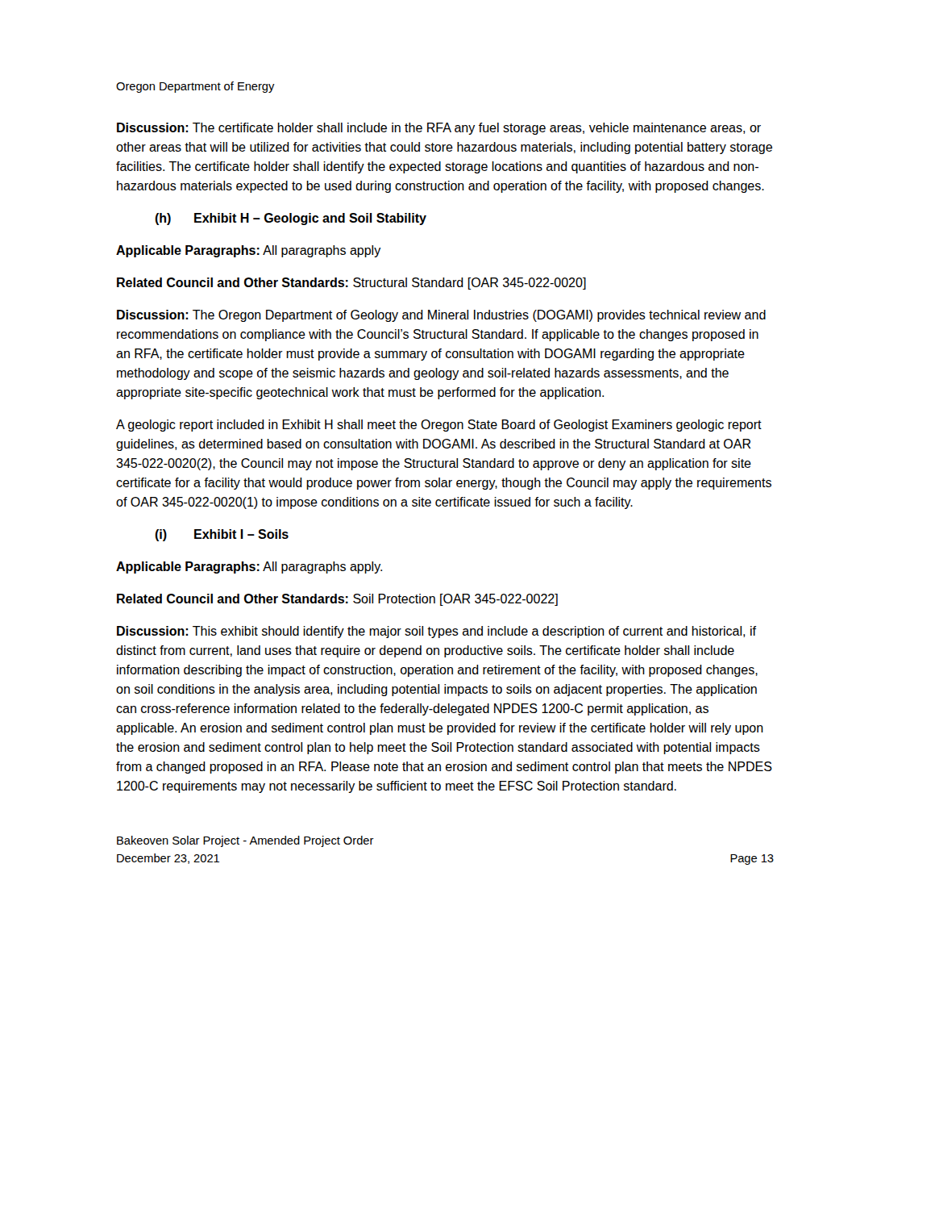Oregon Department of Energy
Discussion: The certificate holder shall include in the RFA any fuel storage areas, vehicle maintenance areas, or other areas that will be utilized for activities that could store hazardous materials, including potential battery storage facilities. The certificate holder shall identify the expected storage locations and quantities of hazardous and non-hazardous materials expected to be used during construction and operation of the facility, with proposed changes.
(h) Exhibit H – Geologic and Soil Stability
Applicable Paragraphs: All paragraphs apply
Related Council and Other Standards: Structural Standard [OAR 345-022-0020]
Discussion: The Oregon Department of Geology and Mineral Industries (DOGAMI) provides technical review and recommendations on compliance with the Council’s Structural Standard. If applicable to the changes proposed in an RFA, the certificate holder must provide a summary of consultation with DOGAMI regarding the appropriate methodology and scope of the seismic hazards and geology and soil-related hazards assessments, and the appropriate site-specific geotechnical work that must be performed for the application.
A geologic report included in Exhibit H shall meet the Oregon State Board of Geologist Examiners geologic report guidelines, as determined based on consultation with DOGAMI. As described in the Structural Standard at OAR 345-022-0020(2), the Council may not impose the Structural Standard to approve or deny an application for site certificate for a facility that would produce power from solar energy, though the Council may apply the requirements of OAR 345-022-0020(1) to impose conditions on a site certificate issued for such a facility.
(i) Exhibit I – Soils
Applicable Paragraphs: All paragraphs apply.
Related Council and Other Standards: Soil Protection [OAR 345-022-0022]
Discussion: This exhibit should identify the major soil types and include a description of current and historical, if distinct from current, land uses that require or depend on productive soils. The certificate holder shall include information describing the impact of construction, operation and retirement of the facility, with proposed changes, on soil conditions in the analysis area, including potential impacts to soils on adjacent properties. The application can cross-reference information related to the federally-delegated NPDES 1200-C permit application, as applicable. An erosion and sediment control plan must be provided for review if the certificate holder will rely upon the erosion and sediment control plan to help meet the Soil Protection standard associated with potential impacts from a changed proposed in an RFA. Please note that an erosion and sediment control plan that meets the NPDES 1200-C requirements may not necessarily be sufficient to meet the EFSC Soil Protection standard.
Bakeoven Solar Project - Amended Project Order
December 23, 2021
Page 13